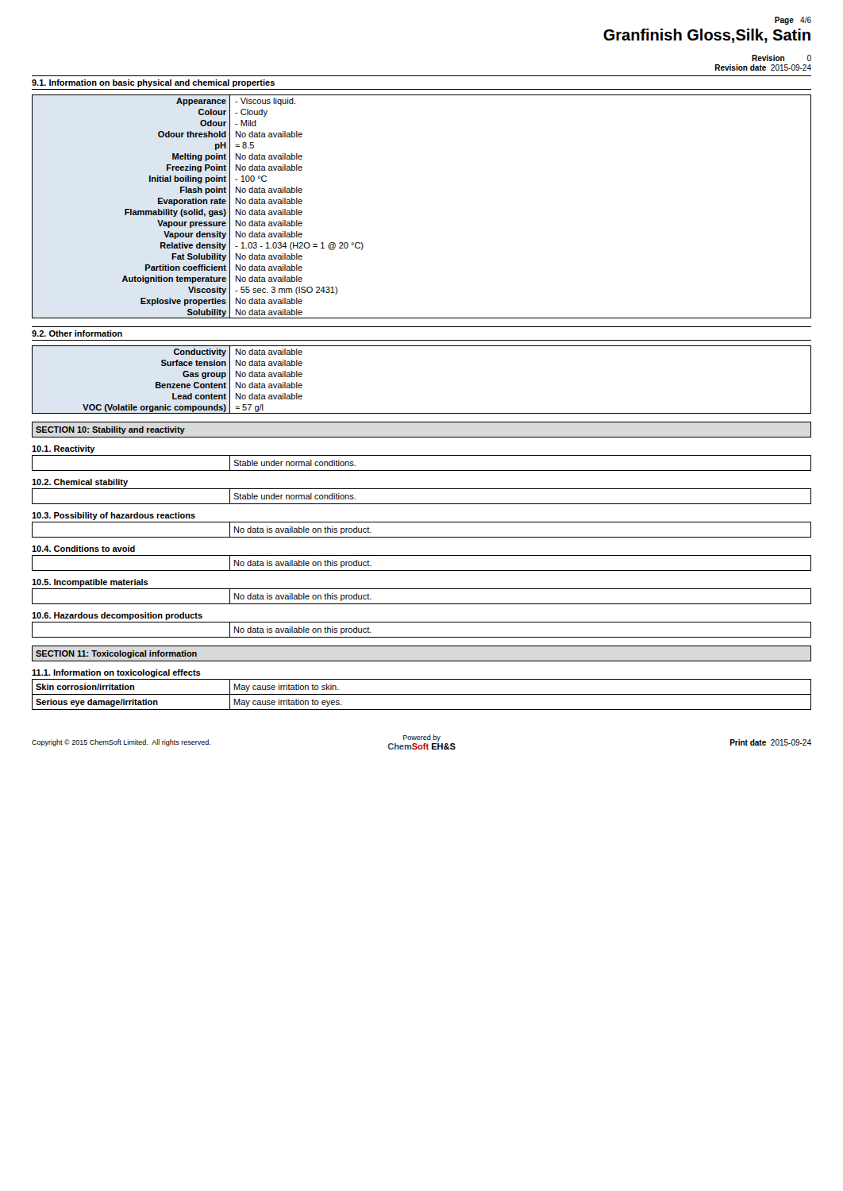Page 4/6
Granfinish Gloss,Silk, Satin
Revision 0
Revision date 2015-09-24
9.1. Information on basic physical and chemical properties
| Appearance | - Viscous liquid. |
| Colour | - Cloudy |
| Odour | - Mild |
| Odour threshold | No data available |
| pH | ≈ 8.5 |
| Melting point | No data available |
| Freezing Point | No data available |
| Initial boiling point | - 100 °C |
| Flash point | No data available |
| Evaporation rate | No data available |
| Flammability (solid, gas) | No data available |
| Vapour pressure | No data available |
| Vapour density | No data available |
| Relative density | - 1.03 - 1.034 (H2O = 1 @ 20 °C) |
| Fat Solubility | No data available |
| Partition coefficient | No data available |
| Autoignition temperature | No data available |
| Viscosity | - 55 sec. 3 mm (ISO 2431) |
| Explosive properties | No data available |
| Solubility | No data available |
9.2. Other information
| Conductivity | No data available |
| Surface tension | No data available |
| Gas group | No data available |
| Benzene Content | No data available |
| Lead content | No data available |
| VOC (Volatile organic compounds) | ≈ 57 g/l |
SECTION 10: Stability and reactivity
10.1. Reactivity
| | Stable under normal conditions. |
10.2. Chemical stability
| | Stable under normal conditions. |
10.3. Possibility of hazardous reactions
| | No data is available on this product. |
10.4. Conditions to avoid
| | No data is available on this product. |
10.5. Incompatible materials
| | No data is available on this product. |
10.6. Hazardous decomposition products
| | No data is available on this product. |
SECTION 11: Toxicological information
11.1. Information on toxicological effects
| Skin corrosion/irritation | May cause irritation to skin. |
| Serious eye damage/irritation | May cause irritation to eyes. |
Copyright © 2015 ChemSoft Limited. All rights reserved.
Powered by
Chem Soft EH&S
Print date 2015-09-24